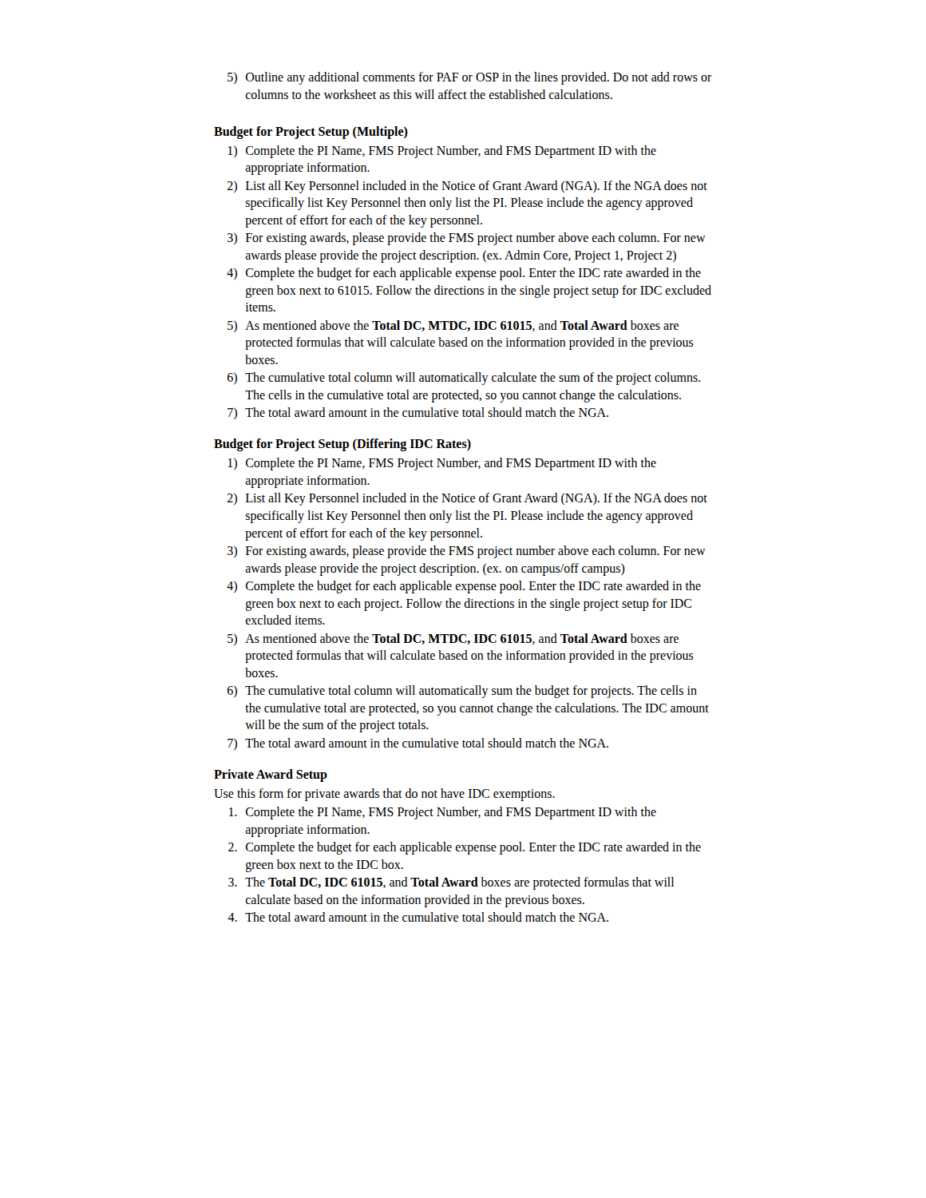Outline any additional comments for PAF or OSP in the lines provided. Do not add rows or columns to the worksheet as this will affect the established calculations.
Budget for Project Setup (Multiple)
Complete the PI Name, FMS Project Number, and FMS Department ID with the appropriate information.
List all Key Personnel included in the Notice of Grant Award (NGA). If the NGA does not specifically list Key Personnel then only list the PI. Please include the agency approved percent of effort for each of the key personnel.
For existing awards, please provide the FMS project number above each column. For new awards please provide the project description. (ex. Admin Core, Project 1, Project 2)
Complete the budget for each applicable expense pool. Enter the IDC rate awarded in the green box next to 61015. Follow the directions in the single project setup for IDC excluded items.
As mentioned above the Total DC, MTDC, IDC 61015, and Total Award boxes are protected formulas that will calculate based on the information provided in the previous boxes.
The cumulative total column will automatically calculate the sum of the project columns. The cells in the cumulative total are protected, so you cannot change the calculations.
The total award amount in the cumulative total should match the NGA.
Budget for Project Setup (Differing IDC Rates)
Complete the PI Name, FMS Project Number, and FMS Department ID with the appropriate information.
List all Key Personnel included in the Notice of Grant Award (NGA). If the NGA does not specifically list Key Personnel then only list the PI. Please include the agency approved percent of effort for each of the key personnel.
For existing awards, please provide the FMS project number above each column. For new awards please provide the project description. (ex. on campus/off campus)
Complete the budget for each applicable expense pool. Enter the IDC rate awarded in the green box next to each project. Follow the directions in the single project setup for IDC excluded items.
As mentioned above the Total DC, MTDC, IDC 61015, and Total Award boxes are protected formulas that will calculate based on the information provided in the previous boxes.
The cumulative total column will automatically sum the budget for projects. The cells in the cumulative total are protected, so you cannot change the calculations. The IDC amount will be the sum of the project totals.
The total award amount in the cumulative total should match the NGA.
Private Award Setup
Use this form for private awards that do not have IDC exemptions.
Complete the PI Name, FMS Project Number, and FMS Department ID with the appropriate information.
Complete the budget for each applicable expense pool. Enter the IDC rate awarded in the green box next to the IDC box.
The Total DC, IDC 61015, and Total Award boxes are protected formulas that will calculate based on the information provided in the previous boxes.
The total award amount in the cumulative total should match the NGA.